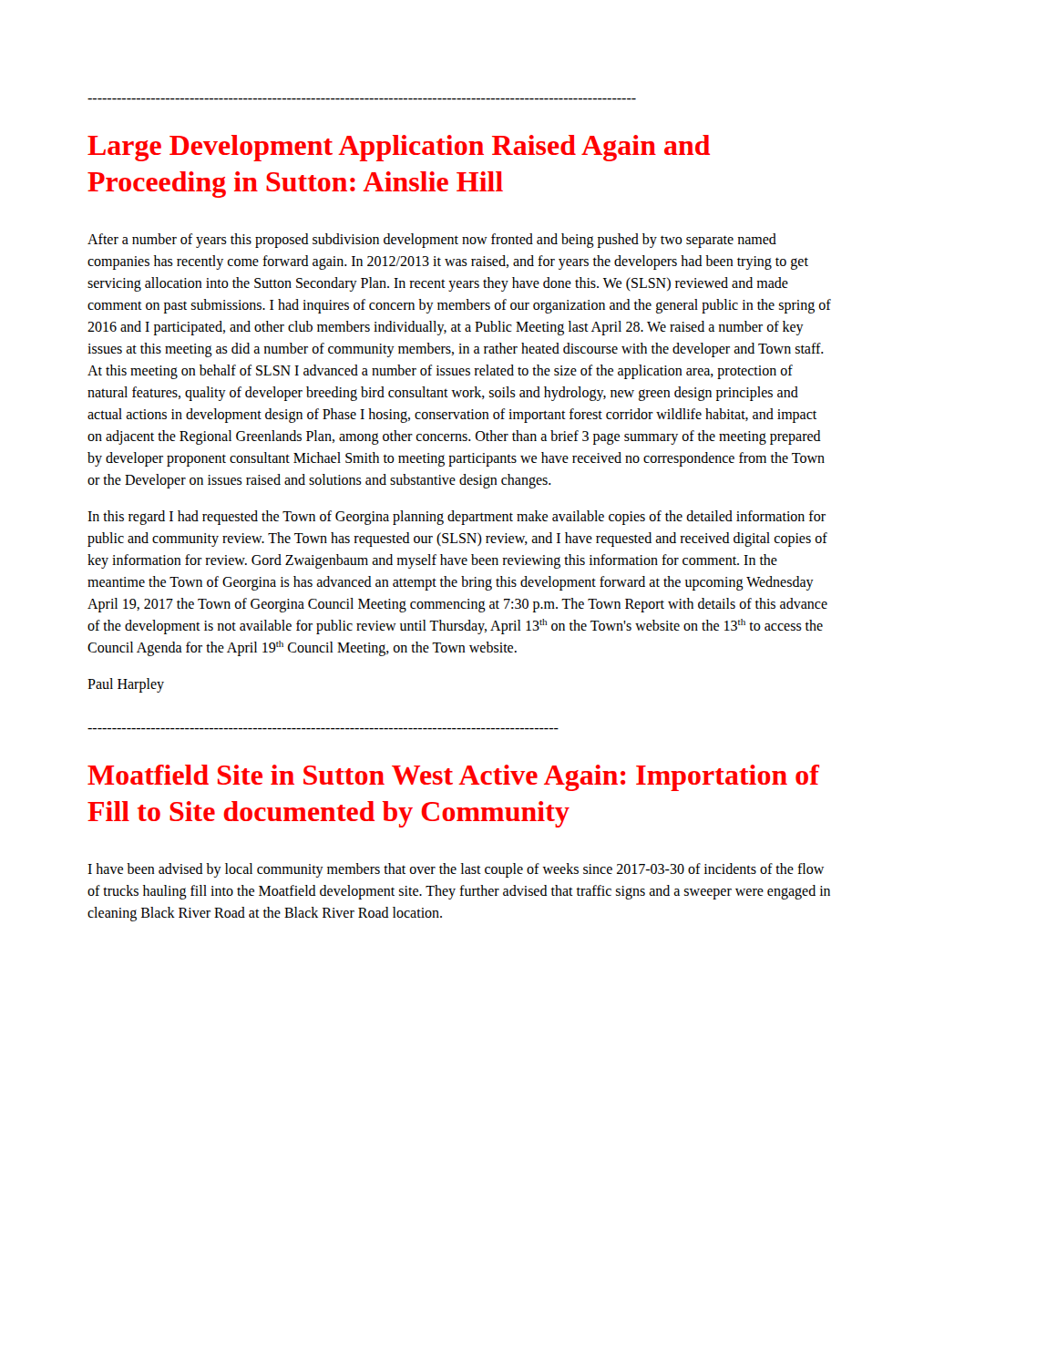-----------------------------------------------------------------------------------------------------------------
Large Development Application Raised Again and Proceeding in Sutton: Ainslie Hill
After a number of years this proposed subdivision development now fronted and being pushed by two separate named companies has recently come forward again. In 2012/2013 it was raised, and for years the developers had been trying to get servicing allocation into the Sutton Secondary Plan. In recent years they have done this. We (SLSN) reviewed and made comment on past submissions. I had inquires of concern by members of our organization and the general public in the spring of 2016 and I participated, and other club members individually, at a Public Meeting last April 28. We raised a number of key issues at this meeting as did a number of community members, in a rather heated discourse with the developer and Town staff. At this meeting on behalf of SLSN I advanced a number of issues related to the size of the application area, protection of natural features, quality of developer breeding bird consultant work, soils and hydrology, new green design principles and actual actions in development design of Phase I hosing, conservation of important forest corridor wildlife habitat, and impact on adjacent the Regional Greenlands Plan, among other concerns. Other than a brief 3 page summary of the meeting prepared by developer proponent consultant Michael Smith to meeting participants we have received no correspondence from the Town or the Developer on issues raised and solutions and substantive design changes.
In this regard I had requested the Town of Georgina planning department make available copies of the detailed information for public and community review. The Town has requested our (SLSN) review, and I have requested and received digital copies of key information for review. Gord Zwaigenbaum and myself have been reviewing this information for comment. In the meantime the Town of Georgina is has advanced an attempt the bring this development forward at the upcoming Wednesday April 19, 2017 the Town of Georgina Council Meeting commencing at 7:30 p.m. The Town Report with details of this advance of the development is not available for public review until Thursday, April 13th on the Town's website on the 13th to access the Council Agenda for the April 19th Council Meeting, on the Town website.
Paul Harpley
-------------------------------------------------------------------------------------------------
Moatfield Site in Sutton West Active Again: Importation of Fill to Site documented by Community
I have been advised by local community members that over the last couple of weeks since 2017-03-30 of incidents of the flow of trucks hauling fill into the Moatfield development site. They further advised that traffic signs and a sweeper were engaged in cleaning Black River Road at the Black River Road location.